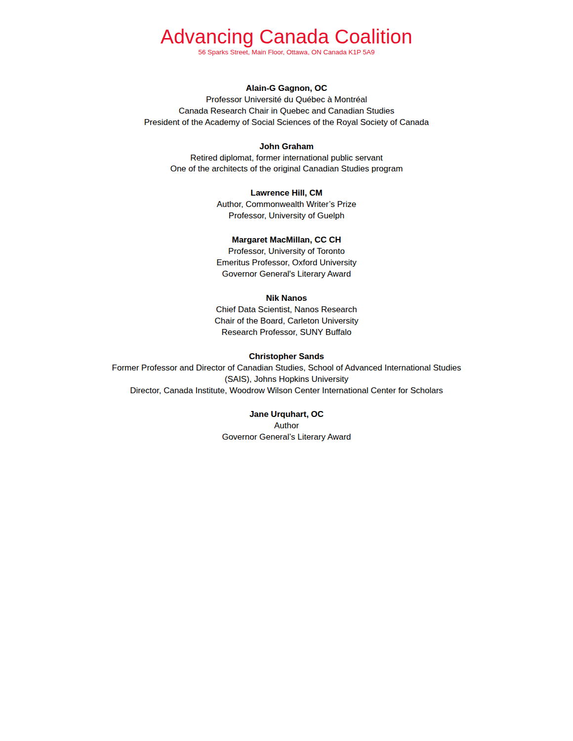Advancing Canada Coalition
56 Sparks Street, Main Floor, Ottawa, ON Canada K1P 5A9
Alain-G Gagnon, OC
Professor Université du Québec à Montréal
Canada Research Chair in Quebec and Canadian Studies
President of the Academy of Social Sciences of the Royal Society of Canada
John Graham
Retired diplomat, former international public servant
One of the architects of the original Canadian Studies program
Lawrence Hill, CM
Author, Commonwealth Writer’s Prize
Professor, University of Guelph
Margaret MacMillan, CC CH
Professor, University of Toronto
Emeritus Professor, Oxford University
Governor General's Literary Award
Nik Nanos
Chief Data Scientist, Nanos Research
Chair of the Board, Carleton University
Research Professor, SUNY Buffalo
Christopher Sands
Former Professor and Director of Canadian Studies, School of Advanced International Studies (SAIS), Johns Hopkins University
Director, Canada Institute, Woodrow Wilson Center International Center for Scholars
Jane Urquhart, OC
Author
Governor General’s Literary Award